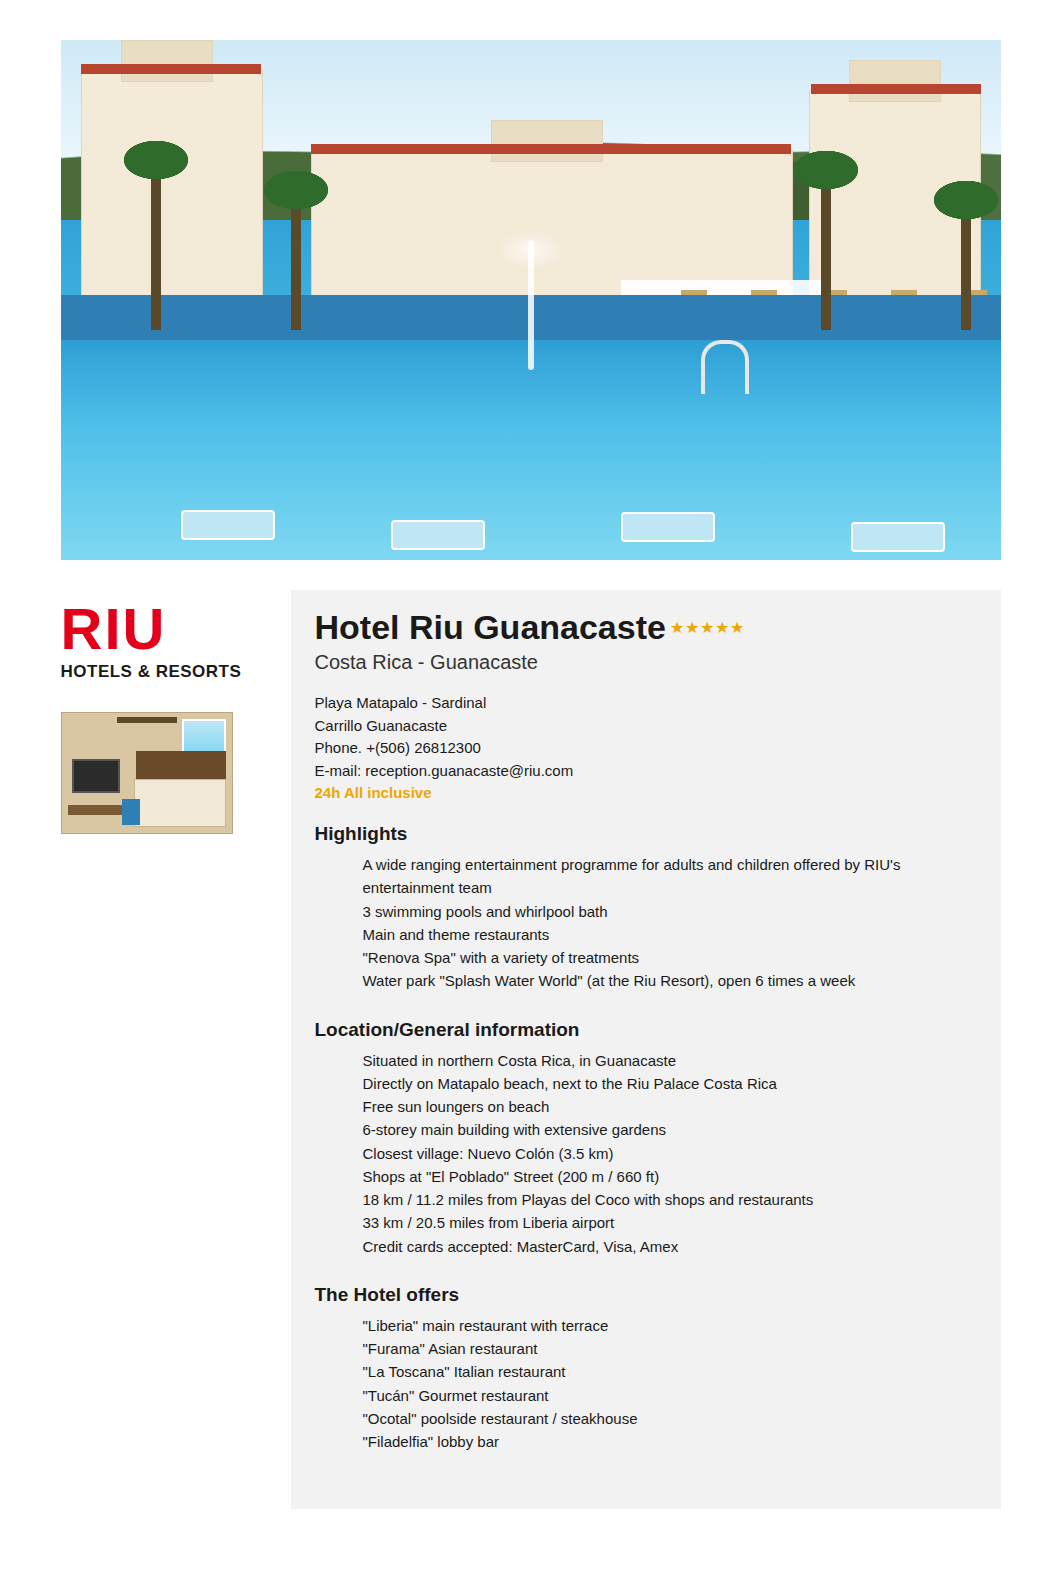RIU
HOTELS & RESORTS
Hotel Riu Guanacaste
★★★★★
Costa Rica - Guanacaste
Playa Matapalo - Sardinal
Carrillo Guanacaste
Phone. +(506) 26812300
E-mail: reception.guanacaste@riu.com
24h All inclusive
Highlights
A wide ranging entertainment programme for adults and children offered by RIU's entertainment team
3 swimming pools and whirlpool bath
Main and theme restaurants
"Renova Spa" with a variety of treatments
Water park "Splash Water World" (at the Riu Resort), open 6 times a week
Location/General information
Situated in northern Costa Rica, in Guanacaste
Directly on Matapalo beach, next to the Riu Palace Costa Rica
Free sun loungers on beach
6-storey main building with extensive gardens
Closest village: Nuevo Colón (3.5 km)
Shops at "El Poblado" Street (200 m / 660 ft)
18 km / 11.2 miles from Playas del Coco with shops and restaurants
33 km / 20.5 miles from Liberia airport
Credit cards accepted: MasterCard, Visa, Amex
The Hotel offers
"Liberia" main restaurant with terrace
"Furama" Asian restaurant
"La Toscana" Italian restaurant
"Tucán" Gourmet restaurant
"Ocotal" poolside restaurant / steakhouse
"Filadelfia" lobby bar